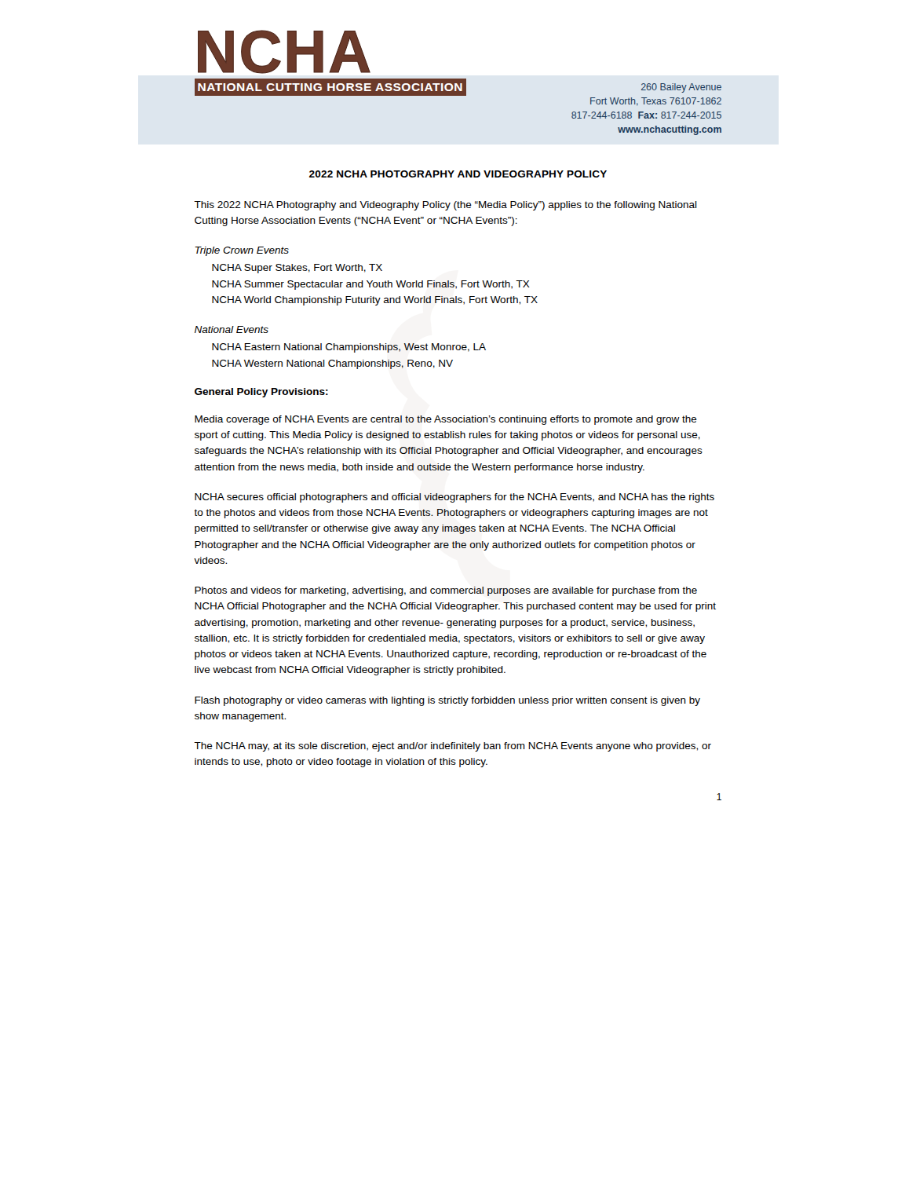NCHA
NATIONAL CUTTING HORSE ASSOCIATION
260 Bailey Avenue
Fort Worth, Texas 76107-1862
817-244-6188 Fax: 817-244-2015
www.nchacutting.com
2022 NCHA PHOTOGRAPHY AND VIDEOGRAPHY POLICY
This 2022 NCHA Photography and Videography Policy (the “Media Policy”) applies to the following National Cutting Horse Association Events (“NCHA Event” or “NCHA Events”):
Triple Crown Events
NCHA Super Stakes, Fort Worth, TX
NCHA Summer Spectacular and Youth World Finals, Fort Worth, TX
NCHA World Championship Futurity and World Finals, Fort Worth, TX
National Events
NCHA Eastern National Championships, West Monroe, LA
NCHA Western National Championships, Reno, NV
General Policy Provisions:
Media coverage of NCHA Events are central to the Association’s continuing efforts to promote and grow the sport of cutting. This Media Policy is designed to establish rules for taking photos or videos for personal use, safeguards the NCHA’s relationship with its Official Photographer and Official Videographer, and encourages attention from the news media, both inside and outside the Western performance horse industry.
NCHA secures official photographers and official videographers for the NCHA Events, and NCHA has the rights to the photos and videos from those NCHA Events. Photographers or videographers capturing images are not permitted to sell/transfer or otherwise give away any images taken at NCHA Events. The NCHA Official Photographer and the NCHA Official Videographer are the only authorized outlets for competition photos or videos.
Photos and videos for marketing, advertising, and commercial purposes are available for purchase from the NCHA Official Photographer and the NCHA Official Videographer. This purchased content may be used for print advertising, promotion, marketing and other revenue- generating purposes for a product, service, business, stallion, etc. It is strictly forbidden for credentialed media, spectators, visitors or exhibitors to sell or give away photos or videos taken at NCHA Events. Unauthorized capture, recording, reproduction or re-broadcast of the live webcast from NCHA Official Videographer is strictly prohibited.
Flash photography or video cameras with lighting is strictly forbidden unless prior written consent is given by show management.
The NCHA may, at its sole discretion, eject and/or indefinitely ban from NCHA Events anyone who provides, or intends to use, photo or video footage in violation of this policy.
1